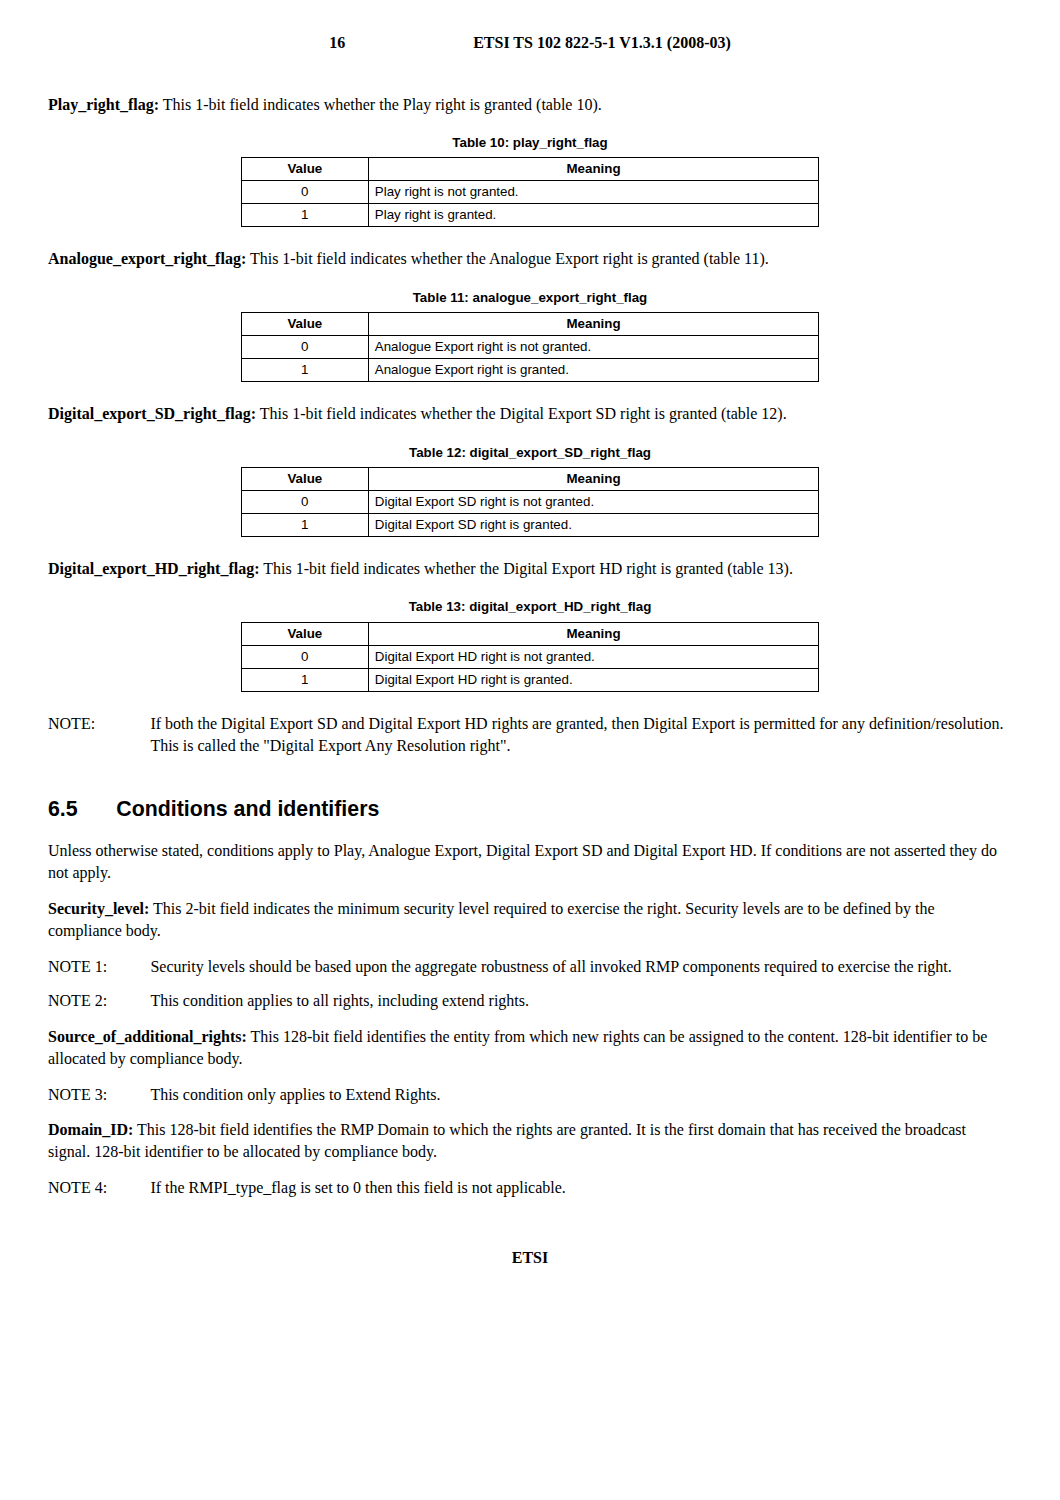16 ETSI TS 102 822-5-1 V1.3.1 (2008-03)
Play_right_flag: This 1-bit field indicates whether the Play right is granted (table 10).
Table 10: play_right_flag
| Value | Meaning |
| --- | --- |
| 0 | Play right is not granted. |
| 1 | Play right is granted. |
Analogue_export_right_flag: This 1-bit field indicates whether the Analogue Export right is granted (table 11).
Table 11: analogue_export_right_flag
| Value | Meaning |
| --- | --- |
| 0 | Analogue Export right is not granted. |
| 1 | Analogue Export right is granted. |
Digital_export_SD_right_flag: This 1-bit field indicates whether the Digital Export SD right is granted (table 12).
Table 12: digital_export_SD_right_flag
| Value | Meaning |
| --- | --- |
| 0 | Digital Export SD right is not granted. |
| 1 | Digital Export SD right is granted. |
Digital_export_HD_right_flag: This 1-bit field indicates whether the Digital Export HD right is granted (table 13).
Table 13: digital_export_HD_right_flag
| Value | Meaning |
| --- | --- |
| 0 | Digital Export HD right is not granted. |
| 1 | Digital Export HD right is granted. |
NOTE: If both the Digital Export SD and Digital Export HD rights are granted, then Digital Export is permitted for any definition/resolution. This is called the "Digital Export Any Resolution right".
6.5 Conditions and identifiers
Unless otherwise stated, conditions apply to Play, Analogue Export, Digital Export SD and Digital Export HD. If conditions are not asserted they do not apply.
Security_level: This 2-bit field indicates the minimum security level required to exercise the right. Security levels are to be defined by the compliance body.
NOTE 1: Security levels should be based upon the aggregate robustness of all invoked RMP components required to exercise the right.
NOTE 2: This condition applies to all rights, including extend rights.
Source_of_additional_rights: This 128-bit field identifies the entity from which new rights can be assigned to the content. 128-bit identifier to be allocated by compliance body.
NOTE 3: This condition only applies to Extend Rights.
Domain_ID: This 128-bit field identifies the RMP Domain to which the rights are granted. It is the first domain that has received the broadcast signal. 128-bit identifier to be allocated by compliance body.
NOTE 4: If the RMPI_type_flag is set to 0 then this field is not applicable.
ETSI